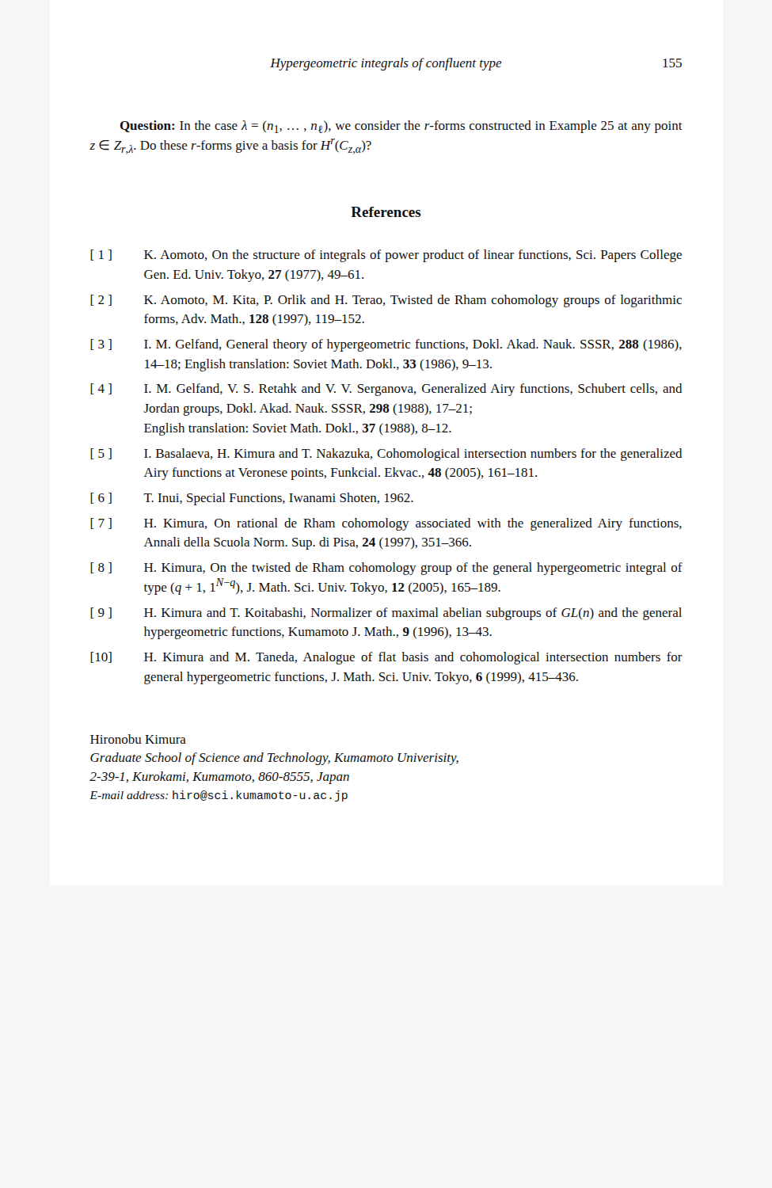Hypergeometric integrals of confluent type 155
Question: In the case λ = (n1, … , nℓ), we consider the r-forms constructed in Example 25 at any point z ∈ Zr,λ. Do these r-forms give a basis for Hr(Cz,α)?
References
[ 1 ] K. Aomoto, On the structure of integrals of power product of linear functions, Sci. Papers College Gen. Ed. Univ. Tokyo, 27 (1977), 49–61.
[ 2 ] K. Aomoto, M. Kita, P. Orlik and H. Terao, Twisted de Rham cohomology groups of logarithmic forms, Adv. Math., 128 (1997), 119–152.
[ 3 ] I. M. Gelfand, General theory of hypergeometric functions, Dokl. Akad. Nauk. SSSR, 288 (1986), 14–18; English translation: Soviet Math. Dokl., 33 (1986), 9–13.
[ 4 ] I. M. Gelfand, V. S. Retahk and V. V. Serganova, Generalized Airy functions, Schubert cells, and Jordan groups, Dokl. Akad. Nauk. SSSR, 298 (1988), 17–21;
English translation: Soviet Math. Dokl., 37 (1988), 8–12.
[ 5 ] I. Basalaeva, H. Kimura and T. Nakazuka, Cohomological intersection numbers for the generalized Airy functions at Veronese points, Funkcial. Ekvac., 48 (2005), 161–181.
[ 6 ] T. Inui, Special Functions, Iwanami Shoten, 1962.
[ 7 ] H. Kimura, On rational de Rham cohomology associated with the generalized Airy functions, Annali della Scuola Norm. Sup. di Pisa, 24 (1997), 351–366.
[ 8 ] H. Kimura, On the twisted de Rham cohomology group of the general hypergeometric integral of type (q + 1, 1N−q), J. Math. Sci. Univ. Tokyo, 12 (2005), 165–189.
[ 9 ] H. Kimura and T. Koitabashi, Normalizer of maximal abelian subgroups of GL(n) and the general hypergeometric functions, Kumamoto J. Math., 9 (1996), 13–43.
[10] H. Kimura and M. Taneda, Analogue of flat basis and cohomological intersection numbers for general hypergeometric functions, J. Math. Sci. Univ. Tokyo, 6 (1999), 415–436.
Hironobu Kimura
Graduate School of Science and Technology, Kumamoto Univerisity,
2-39-1, Kurokami, Kumamoto, 860-8555, Japan
E-mail address: hiro@sci.kumamoto-u.ac.jp